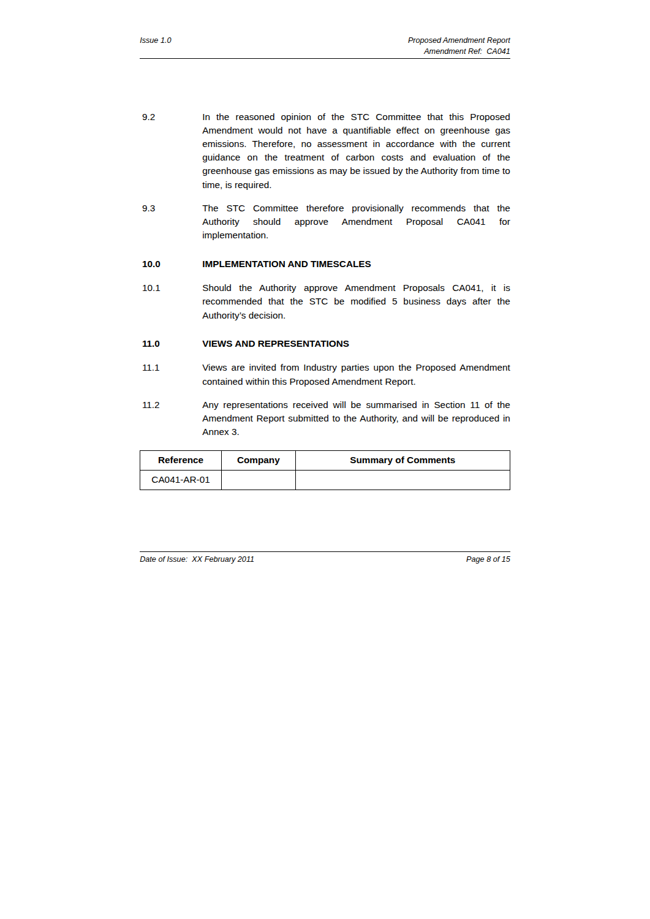Issue 1.0 Proposed Amendment Report
Amendment Ref: CA041
9.2
In the reasoned opinion of the STC Committee that this Proposed Amendment would not have a quantifiable effect on greenhouse gas emissions. Therefore, no assessment in accordance with the current guidance on the treatment of carbon costs and evaluation of the greenhouse gas emissions as may be issued by the Authority from time to time, is required.
9.3
The STC Committee therefore provisionally recommends that the Authority should approve Amendment Proposal CA041 for implementation.
10.0 IMPLEMENTATION AND TIMESCALES
10.1
Should the Authority approve Amendment Proposals CA041, it is recommended that the STC be modified 5 business days after the Authority’s decision.
11.0 VIEWS AND REPRESENTATIONS
11.1
Views are invited from Industry parties upon the Proposed Amendment contained within this Proposed Amendment Report.
11.2
Any representations received will be summarised in Section 11 of the Amendment Report submitted to the Authority, and will be reproduced in Annex 3.
| Reference | Company | Summary of Comments |
| --- | --- | --- |
| CA041-AR-01 | | |
Date of Issue: XX February 2011 Page 8 of 15